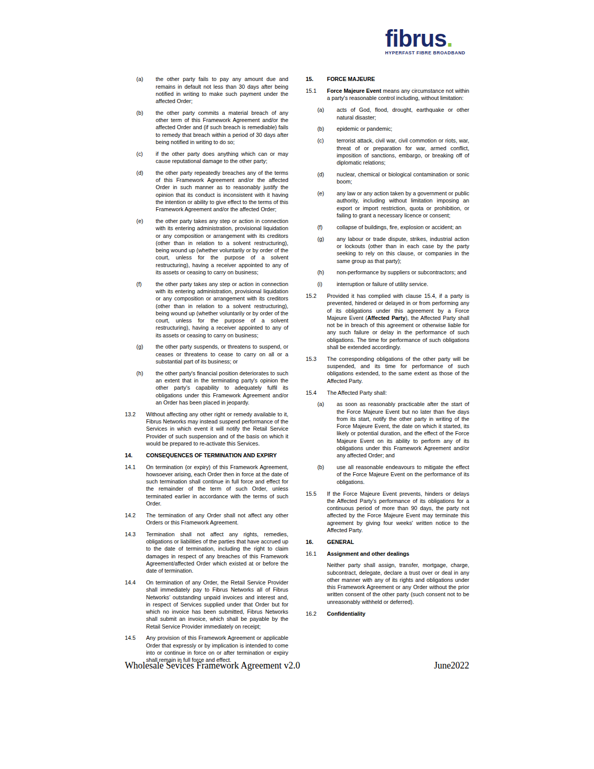fibrus.
HYPERFAST FIBRE BROADBAND
(a)
the other party fails to pay any amount due and remains in default not less than 30 days after being notified in writing to make such payment under the affected Order;
(b)
the other party commits a material breach of any other term of this Framework Agreement and/or the affected Order and (if such breach is remediable) fails to remedy that breach within a period of 30 days after being notified in writing to do so;
(c)
if the other party does anything which can or may cause reputational damage to the other party;
(d)
the other party repeatedly breaches any of the terms of this Framework Agreement and/or the affected Order in such manner as to reasonably justify the opinion that its conduct is inconsistent with it having the intention or ability to give effect to the terms of this Framework Agreement and/or the affected Order;
(e)
the other party takes any step or action in connection with its entering administration, provisional liquidation or any composition or arrangement with its creditors (other than in relation to a solvent restructuring), being wound up (whether voluntarily or by order of the court, unless for the purpose of a solvent restructuring), having a receiver appointed to any of its assets or ceasing to carry on business;
(f)
the other party takes any step or action in connection with its entering administration, provisional liquidation or any composition or arrangement with its creditors (other than in relation to a solvent restructuring), being wound up (whether voluntarily or by order of the court, unless for the purpose of a solvent restructuring), having a receiver appointed to any of its assets or ceasing to carry on business;
(g)
the other party suspends, or threatens to suspend, or ceases or threatens to cease to carry on all or a substantial part of its business; or
(h)
the other party's financial position deteriorates to such an extent that in the terminating party's opinion the other party's capability to adequately fulfil its obligations under this Framework Agreement and/or an Order has been placed in jeopardy.
13.2
Without affecting any other right or remedy available to it, Fibrus Networks may instead suspend performance of the Services in which event it will notify the Retail Service Provider of such suspension and of the basis on which it would be prepared to re-activate this Services.
14.
CONSEQUENCES OF TERMINATION AND EXPIRY
14.1
On termination (or expiry) of this Framework Agreement, howsoever arising, each Order then in force at the date of such termination shall continue in full force and effect for the remainder of the term of such Order, unless terminated earlier in accordance with the terms of such Order.
14.2
The termination of any Order shall not affect any other Orders or this Framework Agreement.
14.3
Termination shall not affect any rights, remedies, obligations or liabilities of the parties that have accrued up to the date of termination, including the right to claim damages in respect of any breaches of this Framework Agreement/affected Order which existed at or before the date of termination.
14.4
On termination of any Order, the Retail Service Provider shall immediately pay to Fibrus Networks all of Fibrus Networks’ outstanding unpaid invoices and interest and, in respect of Services supplied under that Order but for which no invoice has been submitted, Fibrus Networks shall submit an invoice, which shall be payable by the Retail Service Provider immediately on receipt;
14.5
Any provision of this Framework Agreement or applicable Order that expressly or by implication is intended to come into or continue in force on or after termination or expiry shall remain in full force and effect.
15.
FORCE MAJEURE
15.1
Force Majeure Event means any circumstance not within a party's reasonable control including, without limitation:
(a)
acts of God, flood, drought, earthquake or other natural disaster;
(b)
epidemic or pandemic;
(c)
terrorist attack, civil war, civil commotion or riots, war, threat of or preparation for war, armed conflict, imposition of sanctions, embargo, or breaking off of diplomatic relations;
(d)
nuclear, chemical or biological contamination or sonic boom;
(e)
any law or any action taken by a government or public authority, including without limitation imposing an export or import restriction, quota or prohibition, or failing to grant a necessary licence or consent;
(f)
collapse of buildings, fire, explosion or accident; an
(g)
any labour or trade dispute, strikes, industrial action or lockouts (other than in each case by the party seeking to rely on this clause, or companies in the same group as that party);
(h)
non-performance by suppliers or subcontractors; and
(i)
interruption or failure of utility service.
15.2
Provided it has complied with clause 15.4, if a party is prevented, hindered or delayed in or from performing any of its obligations under this agreement by a Force Majeure Event (Affected Party), the Affected Party shall not be in breach of this agreement or otherwise liable for any such failure or delay in the performance of such obligations. The time for performance of such obligations shall be extended accordingly.
15.3
The corresponding obligations of the other party will be suspended, and its time for performance of such obligations extended, to the same extent as those of the Affected Party.
15.4
The Affected Party shall:
(a)
as soon as reasonably practicable after the start of the Force Majeure Event but no later than five days from its start, notify the other party in writing of the Force Majeure Event, the date on which it started, its likely or potential duration, and the effect of the Force Majeure Event on its ability to perform any of its obligations under this Framework Agreement and/or any affected Order; and
(b)
use all reasonable endeavours to mitigate the effect of the Force Majeure Event on the performance of its obligations.
15.5
If the Force Majeure Event prevents, hinders or delays the Affected Party's performance of its obligations for a continuous period of more than 90 days, the party not affected by the Force Majeure Event may terminate this agreement by giving four weeks' written notice to the Affected Party.
16.
GENERAL
16.1
Assignment and other dealings
Neither party shall assign, transfer, mortgage, charge, subcontract, delegate, declare a trust over or deal in any other manner with any of its rights and obligations under this Framework Agreement or any Order without the prior written consent of the other party (such consent not to be unreasonably withheld or deferred).
16.2
Confidentiality
Wholesale Sevices Framework Agreement v2.0
June2022